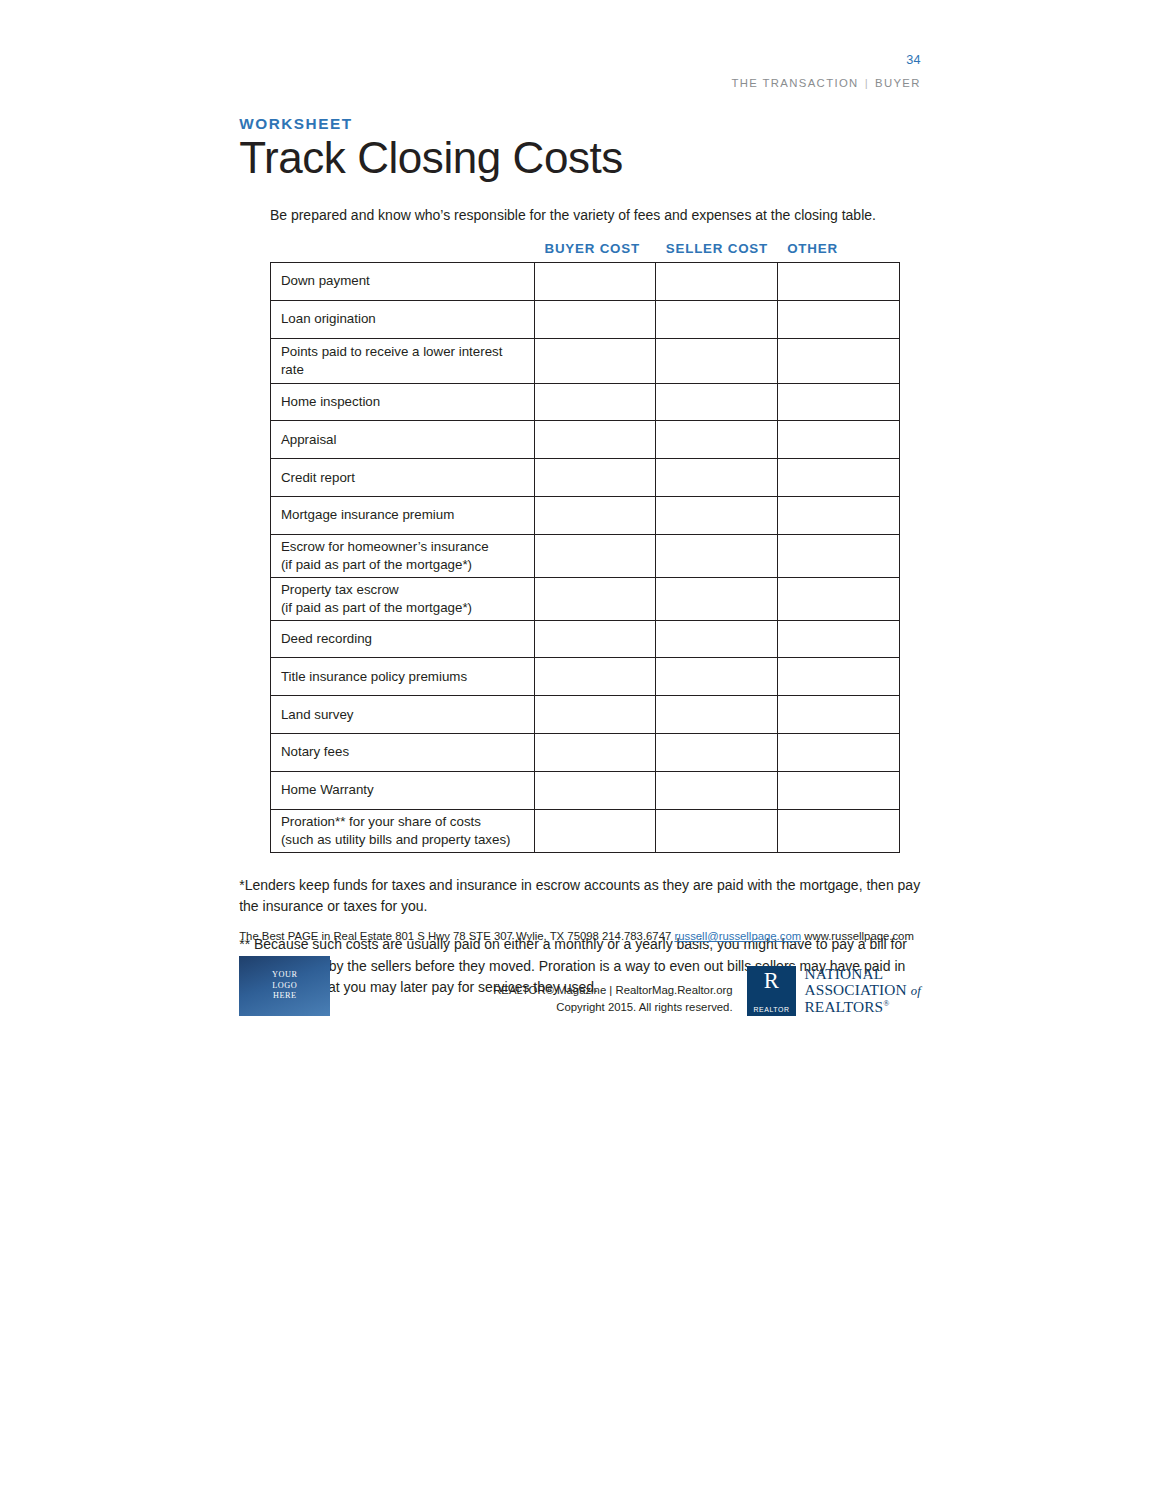34
THE TRANSACTION|BUYER
WORKSHEET
Track Closing Costs
Be prepared and know who’s responsible for the variety of fees and expenses at the closing table.
| | BUYER COST | SELLER COST | OTHER |
| --- | --- | --- | --- |
| Down payment | | | |
| Loan origination | | | |
| Points paid to receive a lower interest rate | | | |
| Home inspection | | | |
| Appraisal | | | |
| Credit report | | | |
| Mortgage insurance premium | | | |
| Escrow for homeowner’s insurance (if paid as part of the mortgage*) | | | |
| Property tax escrow (if paid as part of the mortgage*) | | | |
| Deed recording | | | |
| Title insurance policy premiums | | | |
| Land survey | | | |
| Notary fees | | | |
| Home Warranty | | | |
| Proration** for your share of costs (such as utility bills and property taxes) | | | |
*Lenders keep funds for taxes and insurance in escrow accounts as they are paid with the mortgage, then pay the insurance or taxes for you.
** Because such costs are usually paid on either a monthly or a yearly basis, you might have to pay a bill for services used by the sellers before they moved. Proration is a way to even out bills sellers may have paid in advance, or that you may later pay for services they used.
The Best PAGE in Real Estate 801 S Hwy 78 STE 307 Wylie, TX 75098 214.783.6747 russell@russellpage.com www.russellpage.com
YOUR
LOGO
HERE
REALTOR® Magazine | RealtorMag.Realtor.org
Copyright 2015. All rights reserved.
REALTOR
NATIONAL ASSOCIATION of REALTORS®